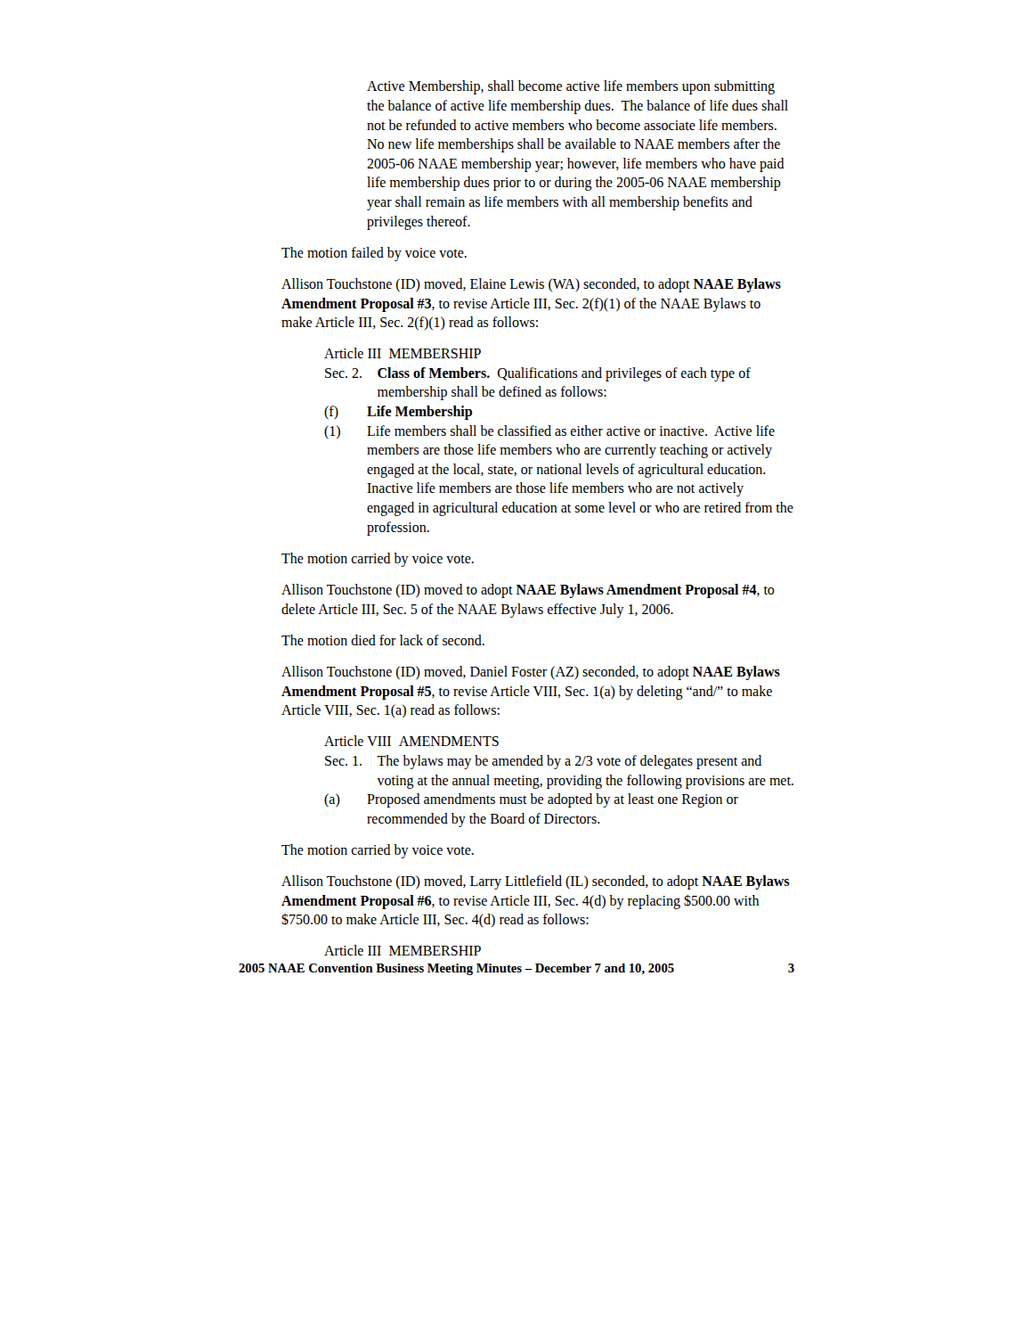Active Membership, shall become active life members upon submitting the balance of active life membership dues. The balance of life dues shall not be refunded to active members who become associate life members. No new life memberships shall be available to NAAE members after the 2005-06 NAAE membership year; however, life members who have paid life membership dues prior to or during the 2005-06 NAAE membership year shall remain as life members with all membership benefits and privileges thereof.
The motion failed by voice vote.
Allison Touchstone (ID) moved, Elaine Lewis (WA) seconded, to adopt NAAE Bylaws Amendment Proposal #3, to revise Article III, Sec. 2(f)(1) of the NAAE Bylaws to make Article III, Sec. 2(f)(1) read as follows:
Article III MEMBERSHIP
Sec. 2.
Class of Members. Qualifications and privileges of each type of membership shall be defined as follows:
(f)
Life Membership
(1)
Life members shall be classified as either active or inactive. Active life members are those life members who are currently teaching or actively engaged at the local, state, or national levels of agricultural education. Inactive life members are those life members who are not actively engaged in agricultural education at some level or who are retired from the profession.
The motion carried by voice vote.
Allison Touchstone (ID) moved to adopt NAAE Bylaws Amendment Proposal #4, to delete Article III, Sec. 5 of the NAAE Bylaws effective July 1, 2006.
The motion died for lack of second.
Allison Touchstone (ID) moved, Daniel Foster (AZ) seconded, to adopt NAAE Bylaws Amendment Proposal #5, to revise Article VIII, Sec. 1(a) by deleting “and/” to make Article VIII, Sec. 1(a) read as follows:
Article VIII AMENDMENTS
Sec. 1.
The bylaws may be amended by a 2/3 vote of delegates present and voting at the annual meeting, providing the following provisions are met.
(a)
Proposed amendments must be adopted by at least one Region or recommended by the Board of Directors.
The motion carried by voice vote.
Allison Touchstone (ID) moved, Larry Littlefield (IL) seconded, to adopt NAAE Bylaws Amendment Proposal #6, to revise Article III, Sec. 4(d) by replacing $500.00 with $750.00 to make Article III, Sec. 4(d) read as follows:
Article III MEMBERSHIP
2005 NAAE Convention Business Meeting Minutes – December 7 and 10, 2005 3